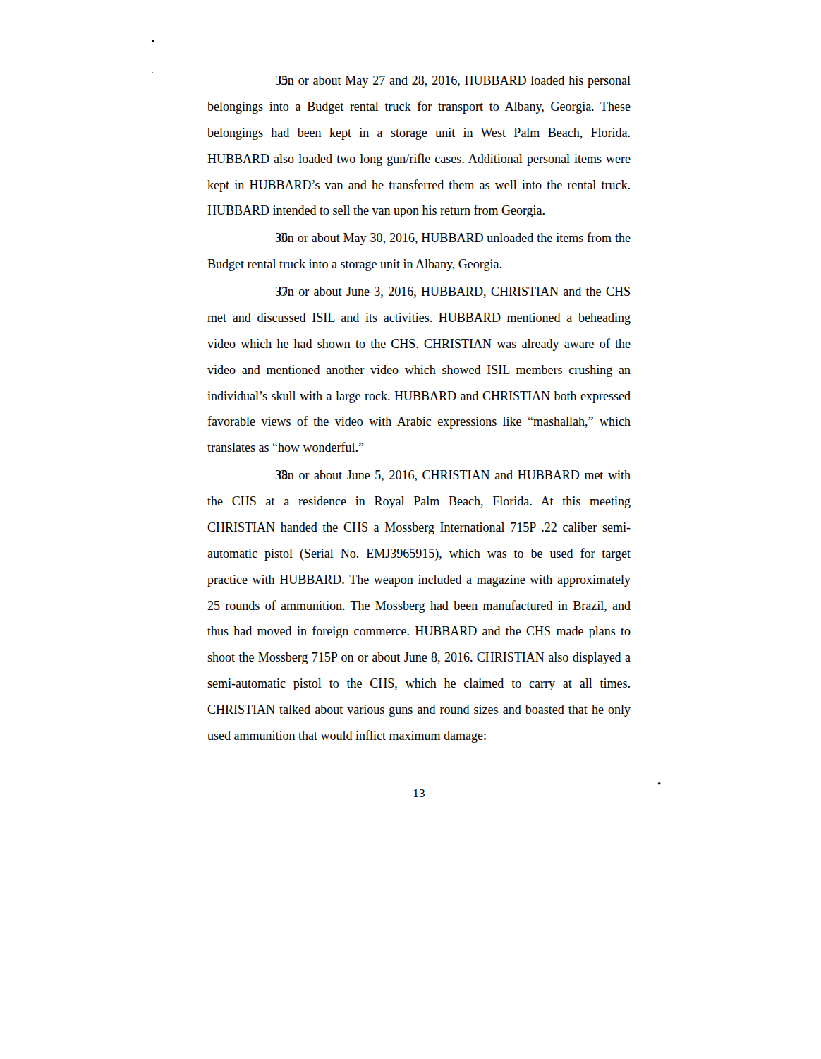• . •
35. On or about May 27 and 28, 2016, HUBBARD loaded his personal belongings into a Budget rental truck for transport to Albany, Georgia. These belongings had been kept in a storage unit in West Palm Beach, Florida. HUBBARD also loaded two long gun/rifle cases. Additional personal items were kept in HUBBARD’s van and he transferred them as well into the rental truck. HUBBARD intended to sell the van upon his return from Georgia.
36. On or about May 30, 2016, HUBBARD unloaded the items from the Budget rental truck into a storage unit in Albany, Georgia.
37. On or about June 3, 2016, HUBBARD, CHRISTIAN and the CHS met and discussed ISIL and its activities. HUBBARD mentioned a beheading video which he had shown to the CHS. CHRISTIAN was already aware of the video and mentioned another video which showed ISIL members crushing an individual’s skull with a large rock. HUBBARD and CHRISTIAN both expressed favorable views of the video with Arabic expressions like “mashallah,” which translates as “how wonderful.”
38. On or about June 5, 2016, CHRISTIAN and HUBBARD met with the CHS at a residence in Royal Palm Beach, Florida. At this meeting CHRISTIAN handed the CHS a Mossberg International 715P .22 caliber semi-automatic pistol (Serial No. EMJ3965915), which was to be used for target practice with HUBBARD. The weapon included a magazine with approximately 25 rounds of ammunition. The Mossberg had been manufactured in Brazil, and thus had moved in foreign commerce. HUBBARD and the CHS made plans to shoot the Mossberg 715P on or about June 8, 2016. CHRISTIAN also displayed a semi-automatic pistol to the CHS, which he claimed to carry at all times. CHRISTIAN talked about various guns and round sizes and boasted that he only used ammunition that would inflict maximum damage:
13